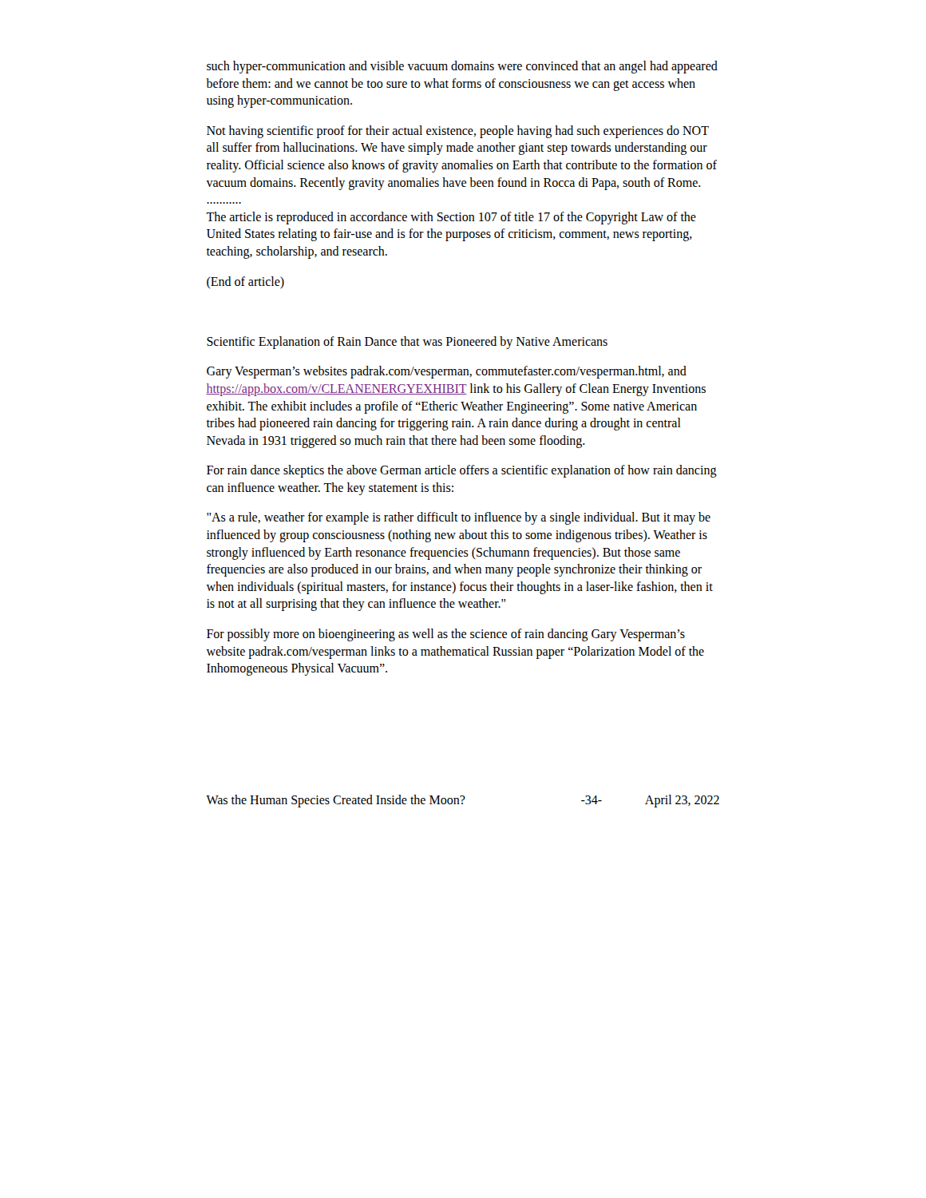such hyper-communication and visible vacuum domains were convinced that an angel had appeared before them: and we cannot be too sure to what forms of consciousness we can get access when using hyper-communication.
Not having scientific proof for their actual existence, people having had such experiences do NOT all suffer from hallucinations. We have simply made another giant step towards understanding our reality. Official science also knows of gravity anomalies on Earth that contribute to the formation of vacuum domains. Recently gravity anomalies have been found in Rocca di Papa, south of Rome.
...........
The article is reproduced in accordance with Section 107 of title 17 of the Copyright Law of the United States relating to fair-use and is for the purposes of criticism, comment, news reporting, teaching, scholarship, and research.
(End of article)
Scientific Explanation of Rain Dance that was Pioneered by Native Americans
Gary Vesperman’s websites padrak.com/vesperman, commutefaster.com/vesperman.html, and https://app.box.com/v/CLEANENERGYEXHIBIT link to his Gallery of Clean Energy Inventions exhibit. The exhibit includes a profile of “Etheric Weather Engineering”. Some native American tribes had pioneered rain dancing for triggering rain. A rain dance during a drought in central Nevada in 1931 triggered so much rain that there had been some flooding.
For rain dance skeptics the above German article offers a scientific explanation of how rain dancing can influence weather. The key statement is this:
"As a rule, weather for example is rather difficult to influence by a single individual. But it may be influenced by group consciousness (nothing new about this to some indigenous tribes). Weather is strongly influenced by Earth resonance frequencies (Schumann frequencies). But those same frequencies are also produced in our brains, and when many people synchronize their thinking or when individuals (spiritual masters, for instance) focus their thoughts in a laser-like fashion, then it is not at all surprising that they can influence the weather."
For possibly more on bioengineering as well as the science of rain dancing Gary Vesperman’s website padrak.com/vesperman links to a mathematical Russian paper “Polarization Model of the Inhomogeneous Physical Vacuum”.
| Was the Human Species Created Inside the Moon? | -34- | April 23, 2022 |